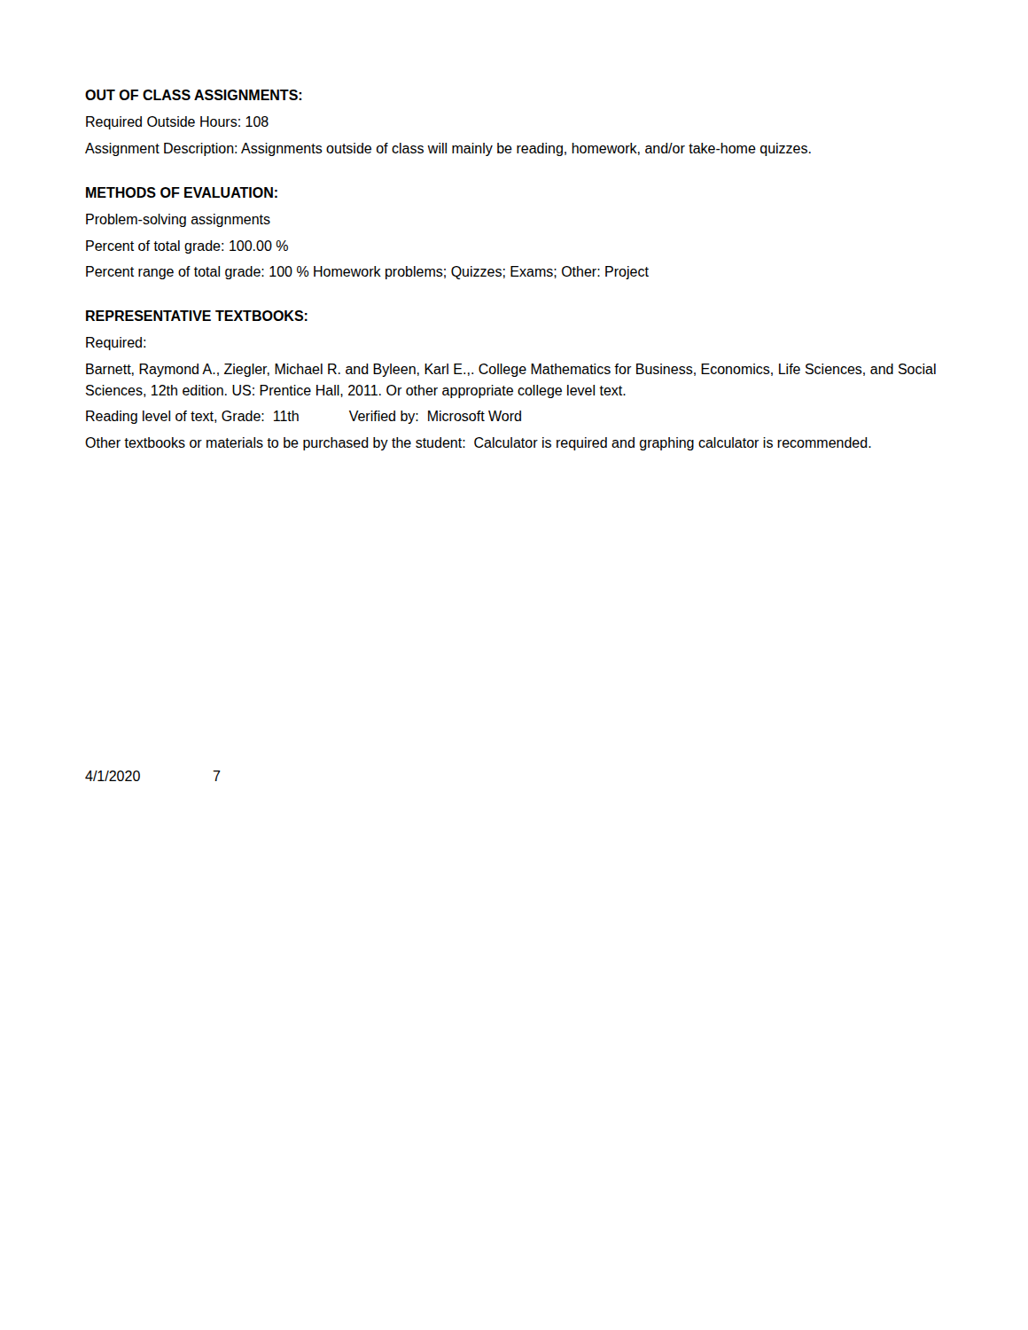Out of Class Assignments:
Required Outside Hours: 108
Assignment Description: Assignments outside of class will mainly be reading, homework, and/or take-home quizzes.
Methods of Evaluation:
Problem-solving assignments
Percent of total grade: 100.00 %
Percent range of total grade: 100 % Homework problems; Quizzes; Exams; Other: Project
Representative Textbooks:
Required:
Barnett, Raymond A., Ziegler, Michael R. and Byleen, Karl E.,. College Mathematics for Business, Economics, Life Sciences, and Social Sciences, 12th edition. US: Prentice Hall, 2011. Or other appropriate college level text.
Reading level of text, Grade: 11th Verified by: Microsoft Word
Other textbooks or materials to be purchased by the student: Calculator is required and graphing calculator is recommended.
4/1/2020 7